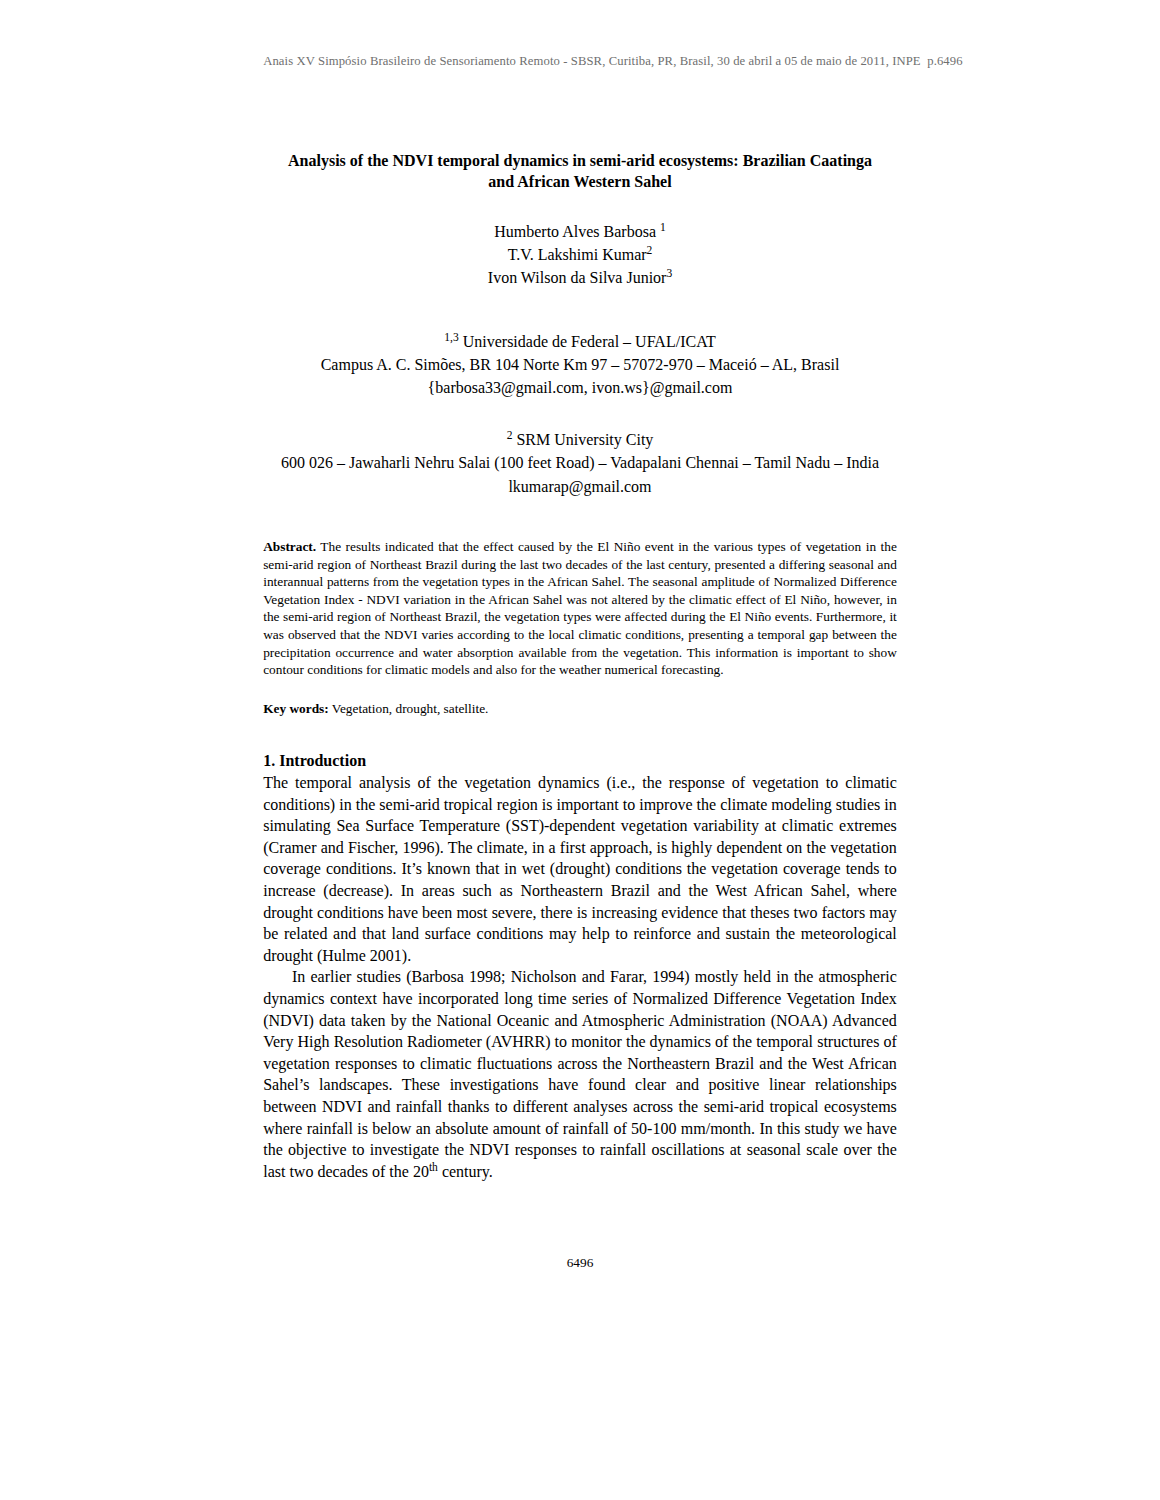Anais XV Simpósio Brasileiro de Sensoriamento Remoto - SBSR, Curitiba, PR, Brasil, 30 de abril a 05 de maio de 2011, INPE p.6496
Analysis of the NDVI temporal dynamics in semi-arid ecosystems: Brazilian Caatinga
and African Western Sahel
Humberto Alves Barbosa 1 T.V. Lakshimi Kumar2 Ivon Wilson da Silva Junior3
1,3 Universidade de Federal – UFAL/ICAT
Campus A. C. Simões, BR 104 Norte Km 97 – 57072-970 – Maceió – AL, Brasil
{barbosa33@gmail.com, ivon.ws}@gmail.com
2 SRM University City
600 026 – Jawaharli Nehru Salai (100 feet Road) – Vadapalani Chennai – Tamil Nadu – India
lkumarap@gmail.com
Abstract. The results indicated that the effect caused by the El Niño event in the various types of vegetation in the semi-arid region of Northeast Brazil during the last two decades of the last century, presented a differing seasonal and interannual patterns from the vegetation types in the African Sahel. The seasonal amplitude of Normalized Difference Vegetation Index - NDVI variation in the African Sahel was not altered by the climatic effect of El Niño, however, in the semi-arid region of Northeast Brazil, the vegetation types were affected during the El Niño events. Furthermore, it was observed that the NDVI varies according to the local climatic conditions, presenting a temporal gap between the precipitation occurrence and water absorption available from the vegetation. This information is important to show contour conditions for climatic models and also for the weather numerical forecasting.
Key words: Vegetation, drought, satellite.
1. Introduction
The temporal analysis of the vegetation dynamics (i.e., the response of vegetation to climatic conditions) in the semi-arid tropical region is important to improve the climate modeling studies in simulating Sea Surface Temperature (SST)-dependent vegetation variability at climatic extremes (Cramer and Fischer, 1996). The climate, in a first approach, is highly dependent on the vegetation coverage conditions. It’s known that in wet (drought) conditions the vegetation coverage tends to increase (decrease). In areas such as Northeastern Brazil and the West African Sahel, where drought conditions have been most severe, there is increasing evidence that theses two factors may be related and that land surface conditions may help to reinforce and sustain the meteorological drought (Hulme 2001).
In earlier studies (Barbosa 1998; Nicholson and Farar, 1994) mostly held in the atmospheric dynamics context have incorporated long time series of Normalized Difference Vegetation Index (NDVI) data taken by the National Oceanic and Atmospheric Administration (NOAA) Advanced Very High Resolution Radiometer (AVHRR) to monitor the dynamics of the temporal structures of vegetation responses to climatic fluctuations across the Northeastern Brazil and the West African Sahel’s landscapes. These investigations have found clear and positive linear relationships between NDVI and rainfall thanks to different analyses across the semi-arid tropical ecosystems where rainfall is below an absolute amount of rainfall of 50-100 mm/month. In this study we have the objective to investigate the NDVI responses to rainfall oscillations at seasonal scale over the last two decades of the 20th century.
6496